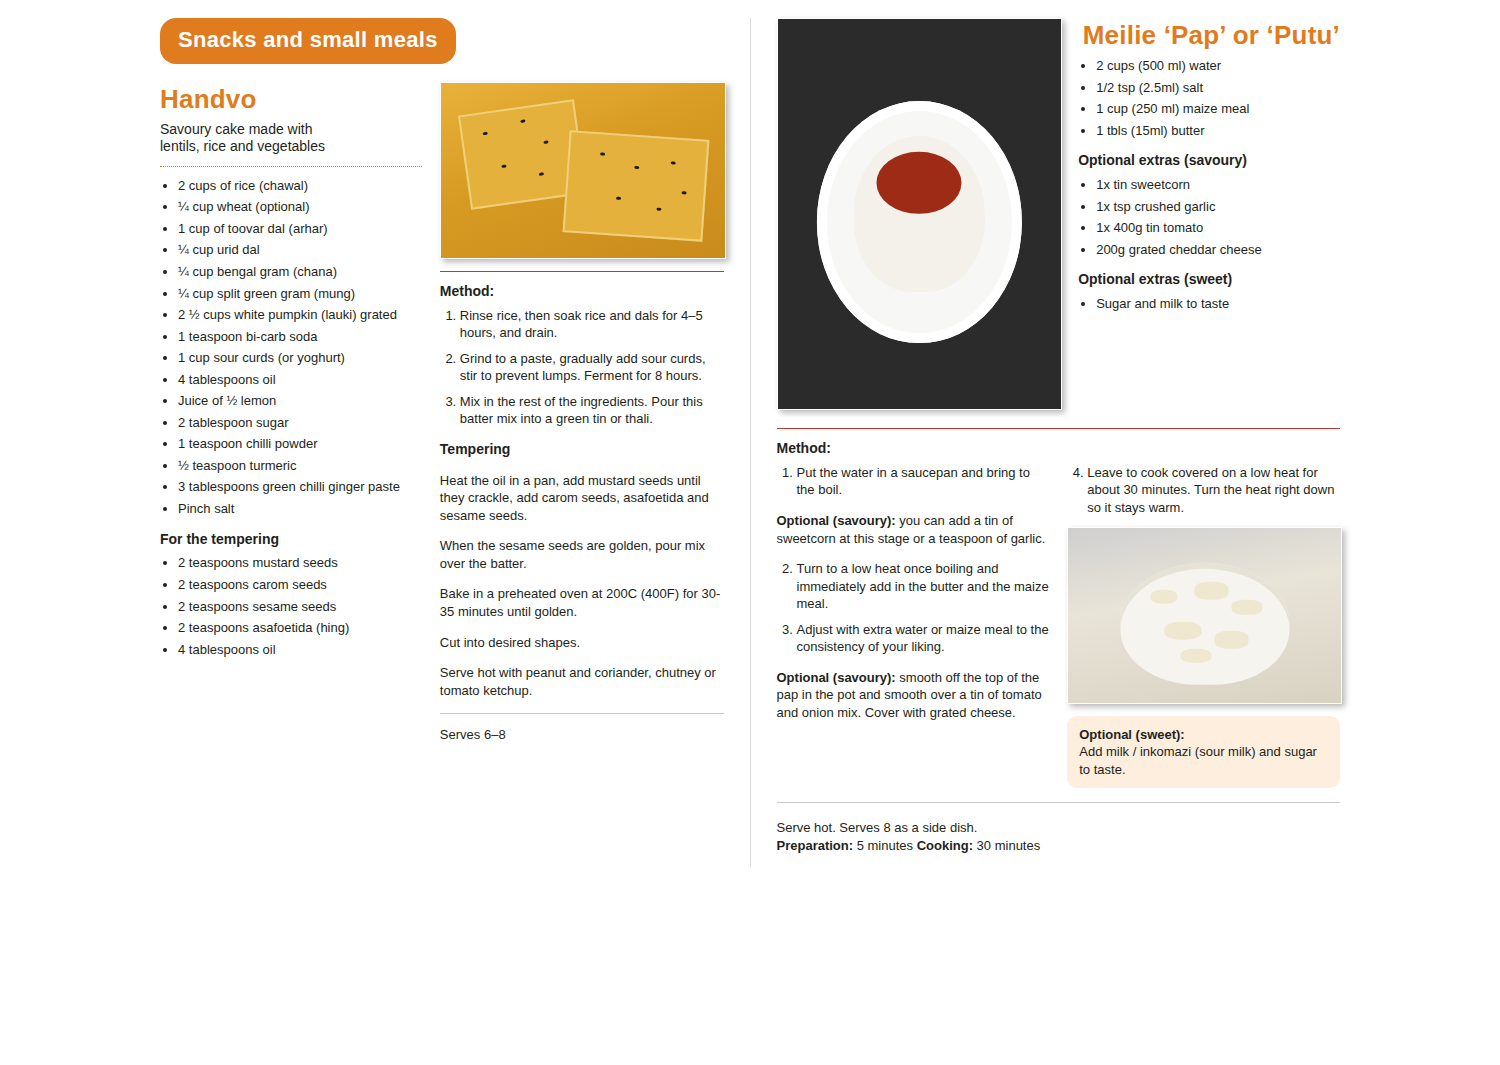Snacks and small meals
Handvo
Savoury cake made with
lentils, rice and vegetables
2 cups of rice (chawal)
¼ cup wheat (optional)
1 cup of toovar dal (arhar)
¼ cup urid dal
¼ cup bengal gram (chana)
¼ cup split green gram (mung)
2 ½ cups white pumpkin (lauki) grated
1 teaspoon bi-carb soda
1 cup sour curds (or yoghurt)
4 tablespoons oil
Juice of ½ lemon
2 tablespoon sugar
1 teaspoon chilli powder
½ teaspoon turmeric
3 tablespoons green chilli ginger paste
Pinch salt
For the tempering
2 teaspoons mustard seeds
2 teaspoons carom seeds
2 teaspoons sesame seeds
2 teaspoons asafoetida (hing)
4 tablespoons oil
Method:
Rinse rice, then soak rice and dals for 4–5 hours, and drain.
Grind to a paste, gradually add sour curds, stir to prevent lumps. Ferment for 8 hours.
Mix in the rest of the ingredients. Pour this batter mix into a green tin or thali.
Tempering
Heat the oil in a pan, add mustard seeds until they crackle, add carom seeds, asafoetida and sesame seeds.
When the sesame seeds are golden, pour mix over the batter.
Bake in a preheated oven at 200C (400F) for 30-35 minutes until golden.
Cut into desired shapes.
Serve hot with peanut and coriander, chutney or tomato ketchup.
Serves 6–8
Meilie ‘Pap’ or ‘Putu’
2 cups (500 ml) water
1/2 tsp (2.5ml) salt
1 cup (250 ml) maize meal
1 tbls (15ml) butter
Optional extras (savoury)
1x tin sweetcorn
1x tsp crushed garlic
1x 400g tin tomato
200g grated cheddar cheese
Optional extras (sweet)
Sugar and milk to taste
Method:
Put the water in a saucepan and bring to the boil.
Optional (savoury): you can add a tin of sweetcorn at this stage or a teaspoon of garlic.
Turn to a low heat once boiling and immediately add in the butter and the maize meal.
Adjust with extra water or maize meal to the consistency of your liking.
Optional (savoury): smooth off the top of the pap in the pot and smooth over a tin of tomato and onion mix. Cover with grated cheese.
Leave to cook covered on a low heat for about 30 minutes. Turn the heat right down so it stays warm.
Optional (sweet):
Add milk / inkomazi (sour milk) and sugar to taste.
Serve hot. Serves 8 as a side dish.
Preparation: 5 minutes Cooking: 30 minutes